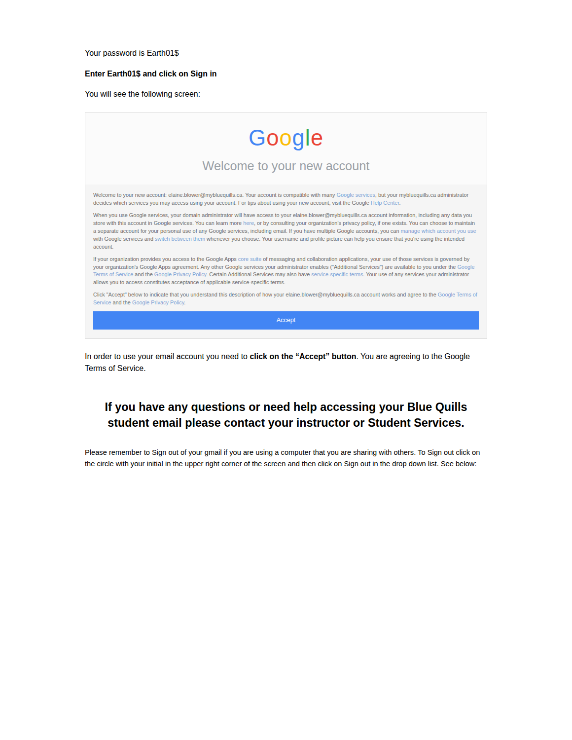Your password is Earth01$
Enter Earth01$ and click on Sign in
You will see the following screen:
Google
Welcome to your new account
Welcome to your new account: elaine.blower@mybluequills.ca. Your account is compatible with many Google services, but your mybluequills.ca administrator decides which services you may access using your account. For tips about using your new account, visit the Google Help Center.
When you use Google services, your domain administrator will have access to your elaine.blower@mybluequills.ca account information, including any data you store with this account in Google services. You can learn more here, or by consulting your organization's privacy policy, if one exists. You can choose to maintain a separate account for your personal use of any Google services, including email. If you have multiple Google accounts, you can manage which account you use with Google services and switch between them whenever you choose. Your username and profile picture can help you ensure that you're using the intended account.
If your organization provides you access to the Google Apps core suite of messaging and collaboration applications, your use of those services is governed by your organization's Google Apps agreement. Any other Google services your administrator enables ("Additional Services") are available to you under the Google Terms of Service and the Google Privacy Policy. Certain Additional Services may also have service-specific terms. Your use of any services your administrator allows you to access constitutes acceptance of applicable service-specific terms.
Click "Accept" below to indicate that you understand this description of how your elaine.blower@mybluequills.ca account works and agree to the Google Terms of Service and the Google Privacy Policy.
Accept
In order to use your email account you need to click on the “Accept” button. You are agreeing to the Google Terms of Service.
If you have any questions or need help accessing your Blue Quills student email please contact your instructor or Student Services.
Please remember to Sign out of your gmail if you are using a computer that you are sharing with others. To Sign out click on the circle with your initial in the upper right corner of the screen and then click on Sign out in the drop down list. See below: